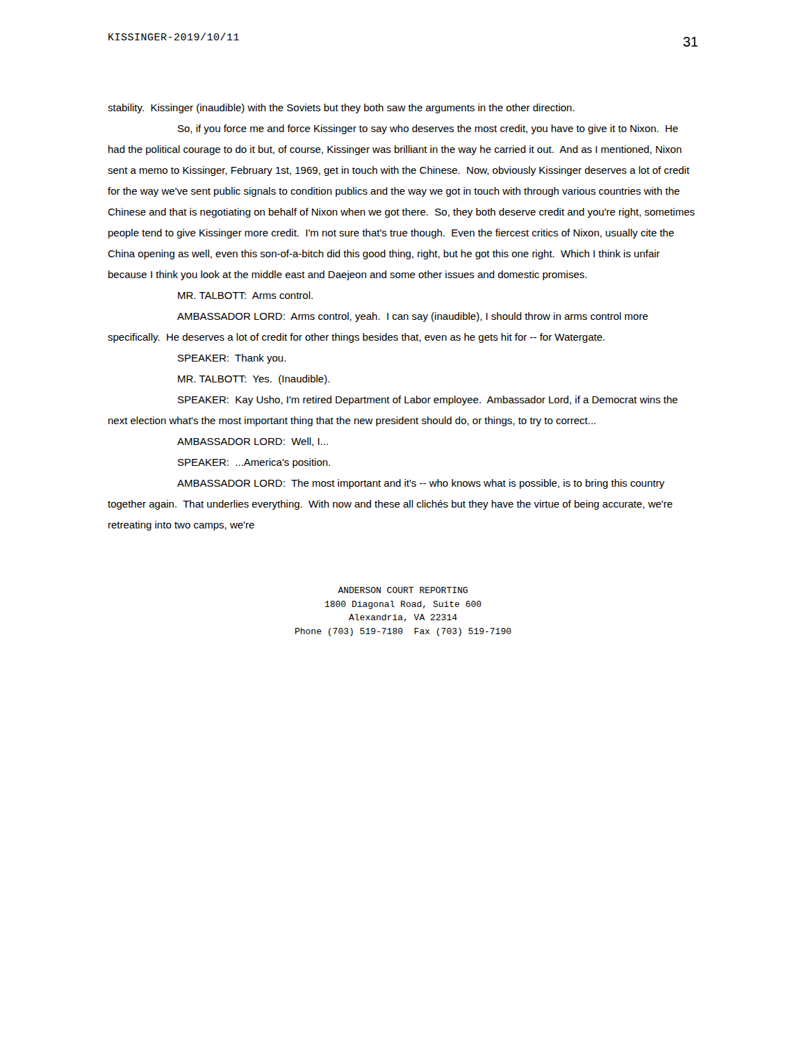KISSINGER-2019/10/11
31
stability. Kissinger (inaudible) with the Soviets but they both saw the arguments in the other direction.
So, if you force me and force Kissinger to say who deserves the most credit, you have to give it to Nixon. He had the political courage to do it but, of course, Kissinger was brilliant in the way he carried it out. And as I mentioned, Nixon sent a memo to Kissinger, February 1st, 1969, get in touch with the Chinese. Now, obviously Kissinger deserves a lot of credit for the way we've sent public signals to condition publics and the way we got in touch with through various countries with the Chinese and that is negotiating on behalf of Nixon when we got there. So, they both deserve credit and you're right, sometimes people tend to give Kissinger more credit. I'm not sure that's true though. Even the fiercest critics of Nixon, usually cite the China opening as well, even this son-of-a-bitch did this good thing, right, but he got this one right. Which I think is unfair because I think you look at the middle east and Daejeon and some other issues and domestic promises.
MR. TALBOTT: Arms control.
AMBASSADOR LORD: Arms control, yeah. I can say (inaudible), I should throw in arms control more specifically. He deserves a lot of credit for other things besides that, even as he gets hit for -- for Watergate.
SPEAKER: Thank you.
MR. TALBOTT: Yes. (Inaudible).
SPEAKER: Kay Usho, I'm retired Department of Labor employee. Ambassador Lord, if a Democrat wins the next election what's the most important thing that the new president should do, or things, to try to correct...
AMBASSADOR LORD: Well, I...
SPEAKER: ...America's position.
AMBASSADOR LORD: The most important and it's -- who knows what is possible, is to bring this country together again. That underlies everything. With now and these all clichés but they have the virtue of being accurate, we're retreating into two camps, we're
ANDERSON COURT REPORTING
1800 Diagonal Road, Suite 600
Alexandria, VA 22314
Phone (703) 519-7180 Fax (703) 519-7190